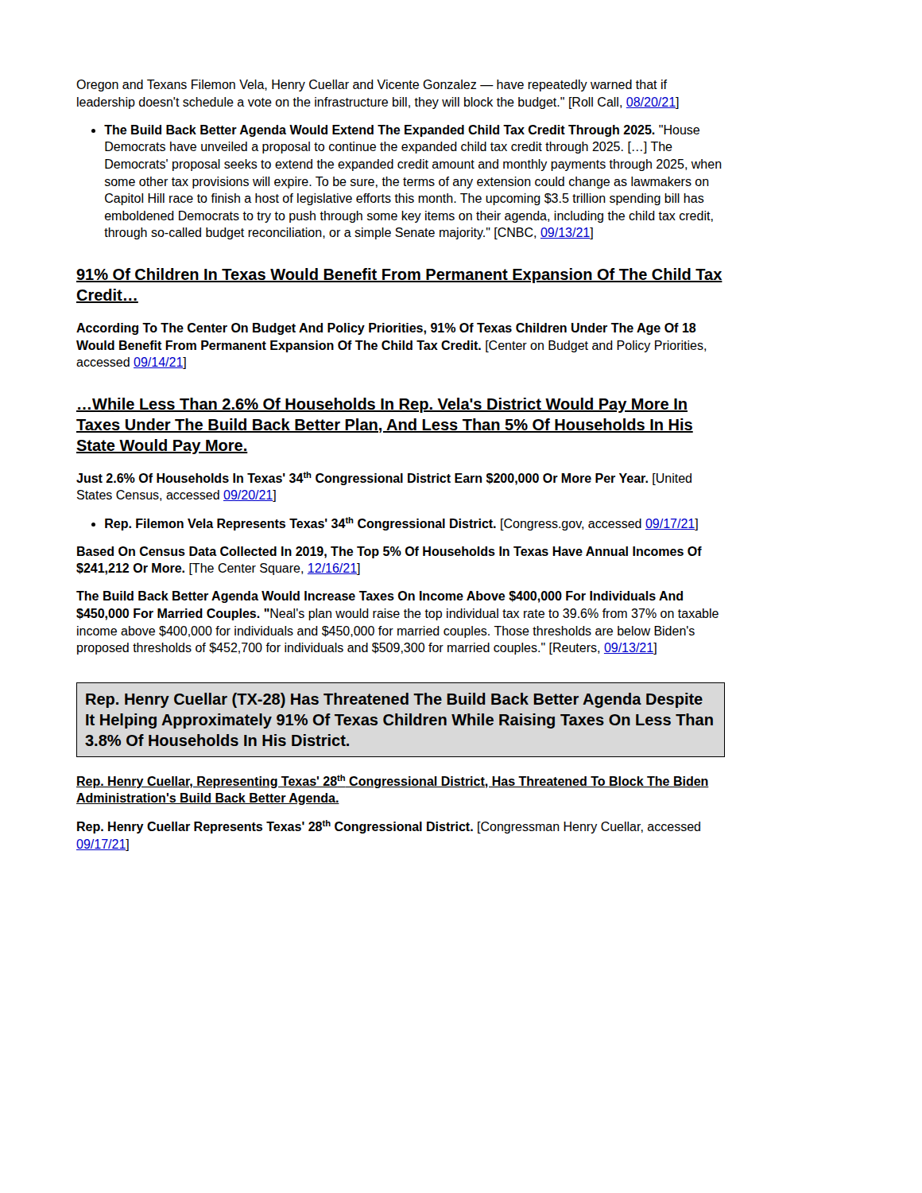Oregon and Texans Filemon Vela, Henry Cuellar and Vicente Gonzalez — have repeatedly warned that if leadership doesn't schedule a vote on the infrastructure bill, they will block the budget." [Roll Call, 08/20/21]
The Build Back Better Agenda Would Extend The Expanded Child Tax Credit Through 2025. "House Democrats have unveiled a proposal to continue the expanded child tax credit through 2025. […] The Democrats' proposal seeks to extend the expanded credit amount and monthly payments through 2025, when some other tax provisions will expire. To be sure, the terms of any extension could change as lawmakers on Capitol Hill race to finish a host of legislative efforts this month. The upcoming $3.5 trillion spending bill has emboldened Democrats to try to push through some key items on their agenda, including the child tax credit, through so-called budget reconciliation, or a simple Senate majority." [CNBC, 09/13/21]
91% Of Children In Texas Would Benefit From Permanent Expansion Of The Child Tax Credit…
According To The Center On Budget And Policy Priorities, 91% Of Texas Children Under The Age Of 18 Would Benefit From Permanent Expansion Of The Child Tax Credit. [Center on Budget and Policy Priorities, accessed 09/14/21]
…While Less Than 2.6% Of Households In Rep. Vela's District Would Pay More In Taxes Under The Build Back Better Plan, And Less Than 5% Of Households In His State Would Pay More.
Just 2.6% Of Households In Texas' 34th Congressional District Earn $200,000 Or More Per Year. [United States Census, accessed 09/20/21]
Rep. Filemon Vela Represents Texas' 34th Congressional District. [Congress.gov, accessed 09/17/21]
Based On Census Data Collected In 2019, The Top 5% Of Households In Texas Have Annual Incomes Of $241,212 Or More. [The Center Square, 12/16/21]
The Build Back Better Agenda Would Increase Taxes On Income Above $400,000 For Individuals And $450,000 For Married Couples. "Neal's plan would raise the top individual tax rate to 39.6% from 37% on taxable income above $400,000 for individuals and $450,000 for married couples. Those thresholds are below Biden's proposed thresholds of $452,700 for individuals and $509,300 for married couples." [Reuters, 09/13/21]
Rep. Henry Cuellar (TX-28) Has Threatened The Build Back Better Agenda Despite It Helping Approximately 91% Of Texas Children While Raising Taxes On Less Than 3.8% Of Households In His District.
Rep. Henry Cuellar, Representing Texas' 28th Congressional District, Has Threatened To Block The Biden Administration's Build Back Better Agenda.
Rep. Henry Cuellar Represents Texas' 28th Congressional District. [Congressman Henry Cuellar, accessed 09/17/21]